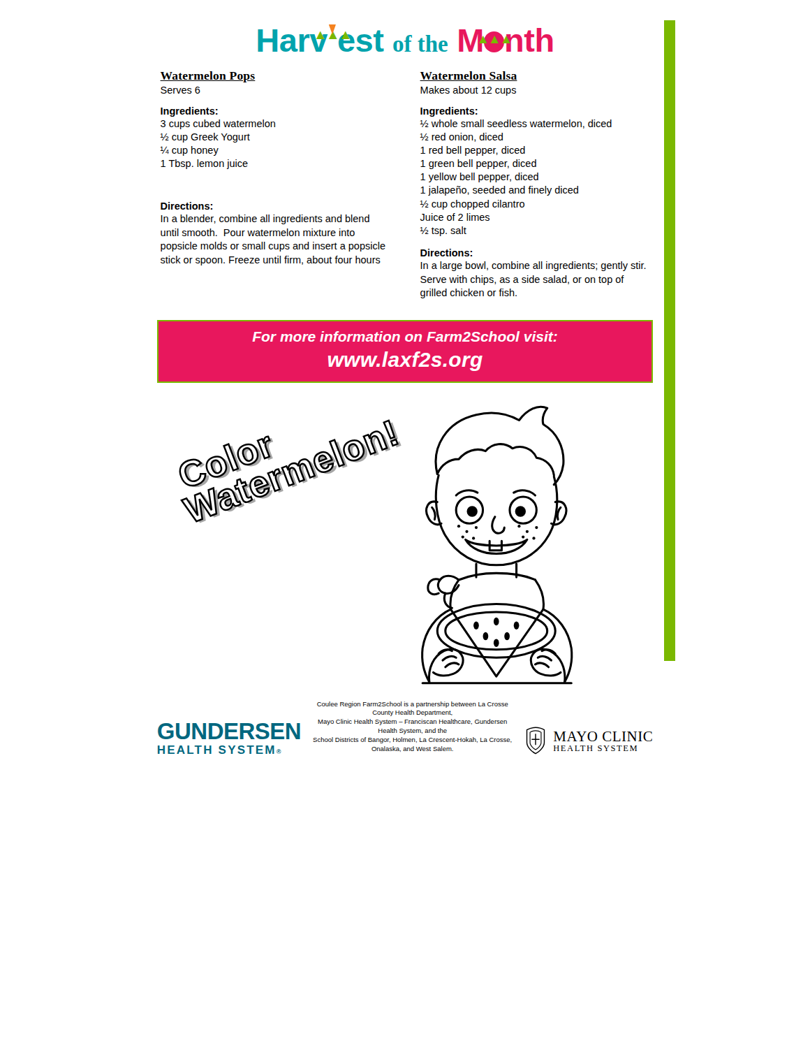Harv▲▲▲est of the M▲▲▲nth
Watermelon Pops
Serves 6
Ingredients:
3 cups cubed watermelon
½ cup Greek Yogurt
¼ cup honey
1 Tbsp. lemon juice
Directions:
In a blender, combine all ingredients and blend until smooth. Pour watermelon mixture into popsicle molds or small cups and insert a popsicle stick or spoon. Freeze until firm, about four hours
Watermelon Salsa
Makes about 12 cups
Ingredients:
½ whole small seedless watermelon, diced
½ red onion, diced
1 red bell pepper, diced
1 green bell pepper, diced
1 yellow bell pepper, diced
1 jalapeño, seeded and finely diced
½ cup chopped cilantro
Juice of 2 limes
½ tsp. salt
Directions:
In a large bowl, combine all ingredients; gently stir. Serve with chips, as a side salad, or on top of grilled chicken or fish.
For more information on Farm2School visit:
www.laxf2s.org
Color Watermelon!
GUNDERSEN
HEALTH SYSTEM®
Coulee Region Farm2School is a partnership between La Crosse County Health Department,
Mayo Clinic Health System – Franciscan Healthcare, Gundersen Health System, and the
School Districts of Bangor, Holmen, La Crescent-Hokah, La Crosse, Onalaska, and West Salem.
MAYO CLINIC
HEALTH SYSTEM